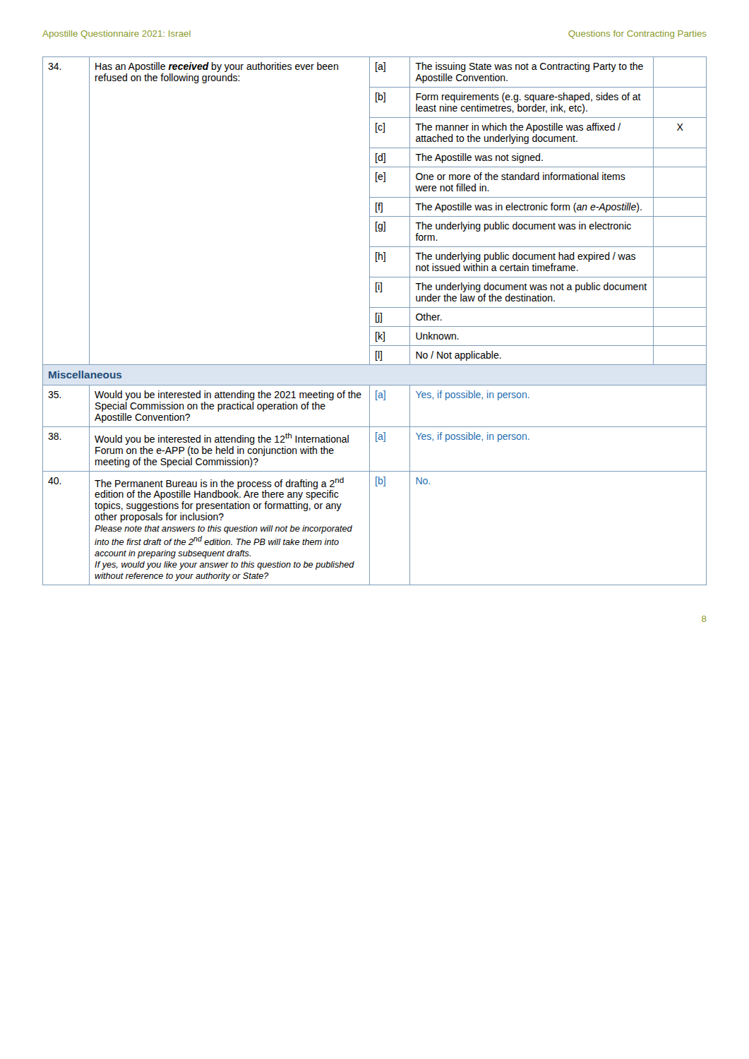Apostille Questionnaire 2021: Israel
Questions for Contracting Parties
| 34. | Has an Apostille received by your authorities ever been refused on the following grounds: | [a] | The issuing State was not a Contracting Party to the Apostille Convention. | |
| [b] | Form requirements (e.g. square-shaped, sides of at least nine centimetres, border, ink, etc). | |
| [c] | The manner in which the Apostille was affixed / attached to the underlying document. | X |
| [d] | The Apostille was not signed. | |
| [e] | One or more of the standard informational items were not filled in. | |
| [f] | The Apostille was in electronic form ( an e-Apostille ). | |
| [g] | The underlying public document was in electronic form. | |
| [h] | The underlying public document had expired / was not issued within a certain timeframe. | |
| [i] | The underlying document was not a public document under the law of the destination. | |
| [j] | Other. | |
| [k] | Unknown. | |
| [l] | No / Not applicable. | |
| Miscellaneous |
| 35. | Would you be interested in attending the 2021 meeting of the Special Commission on the practical operation of the Apostille Convention? | [a] | Yes, if possible, in person. |
| 38. | Would you be interested in attending the 12 th International Forum on the e-APP (to be held in conjunction with the meeting of the Special Commission)? | [a] | Yes, if possible, in person. |
| 40. | The Permanent Bureau is in the process of drafting a 2 nd edition of the Apostille Handbook. Are there any specific topics, suggestions for presentation or formatting, or any other proposals for inclusion? Please note that answers to this question will not be incorporated into the first draft of the 2 nd edition. The PB will take them into account in preparing subsequent drafts. If yes, would you like your answer to this question to be published without reference to your authority or State? | [b] | No. |
8